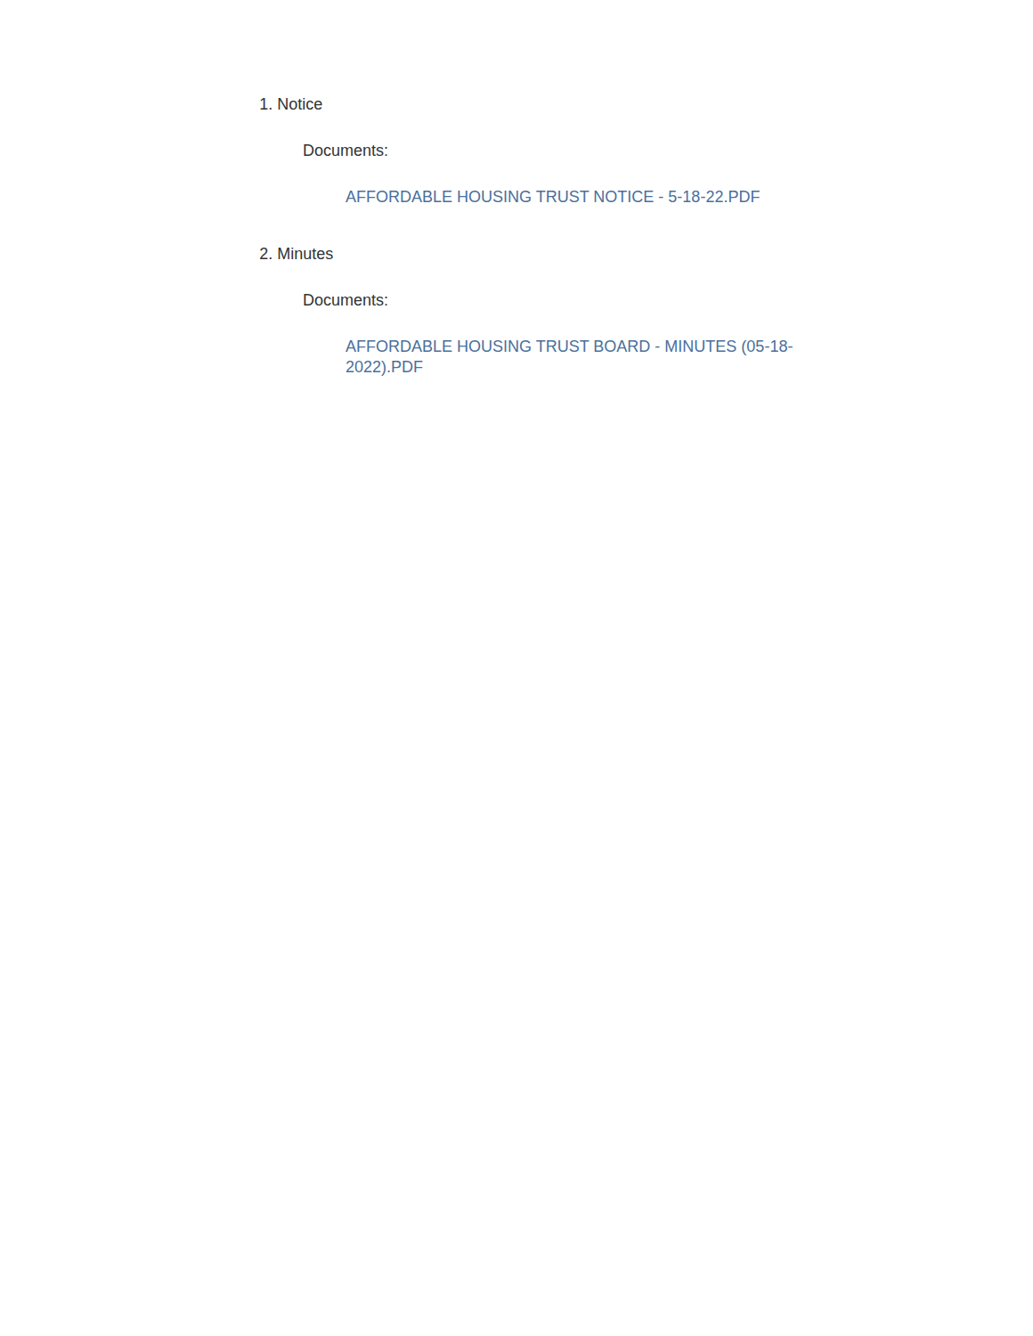Notice
Documents:
AFFORDABLE HOUSING TRUST NOTICE - 5-18-22.PDF
Minutes
Documents:
AFFORDABLE HOUSING TRUST BOARD - MINUTES (05-18-2022).PDF